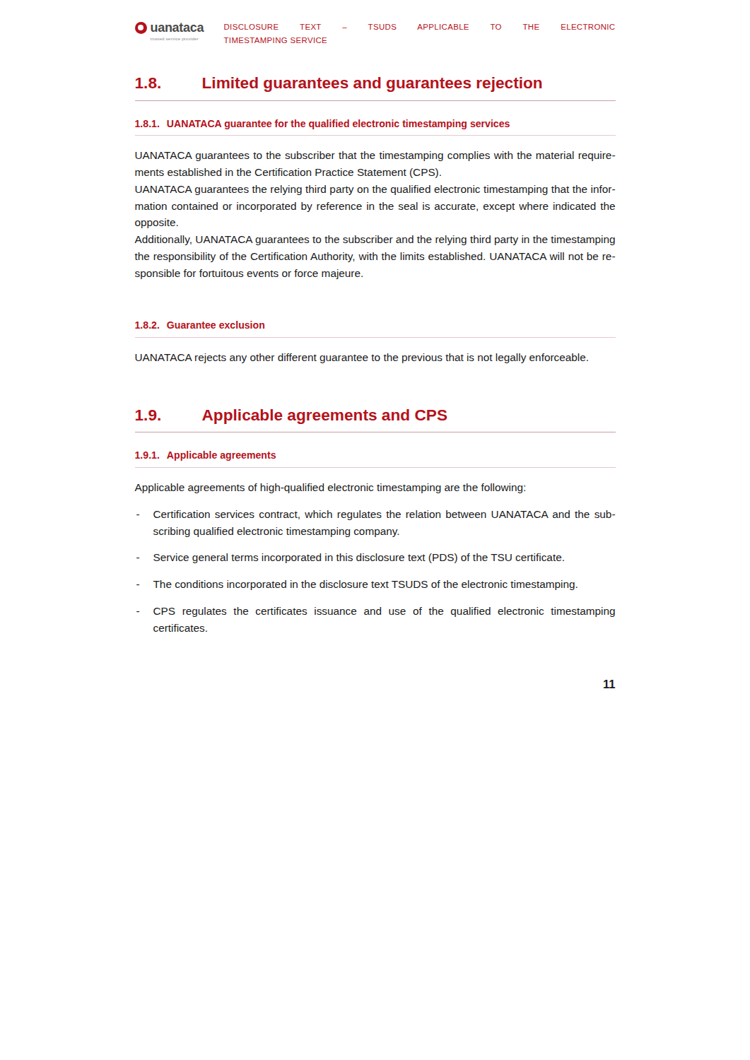uanataca
trusted service provider
DISCLOSURE TEXT – TSUDS APPLICABLE TO THE ELECTRONIC TIMESTAMPING SERVICE
1.8. Limited guarantees and guarantees rejection
1.8.1. UANATACA guarantee for the qualified electronic timestamping services
UANATACA guarantees to the subscriber that the timestamping complies with the material requirements established in the Certification Practice Statement (CPS).
UANATACA guarantees the relying third party on the qualified electronic timestamping that the information contained or incorporated by reference in the seal is accurate, except where indicated the opposite.
Additionally, UANATACA guarantees to the subscriber and the relying third party in the timestamping the responsibility of the Certification Authority, with the limits established. UANATACA will not be responsible for fortuitous events or force majeure.
1.8.2. Guarantee exclusion
UANATACA rejects any other different guarantee to the previous that is not legally enforceable.
1.9. Applicable agreements and CPS
1.9.1. Applicable agreements
Applicable agreements of high-qualified electronic timestamping are the following:
Certification services contract, which regulates the relation between UANATACA and the subscribing qualified electronic timestamping company.
Service general terms incorporated in this disclosure text (PDS) of the TSU certificate.
The conditions incorporated in the disclosure text TSUDS of the electronic timestamping.
CPS regulates the certificates issuance and use of the qualified electronic timestamping certificates.
11